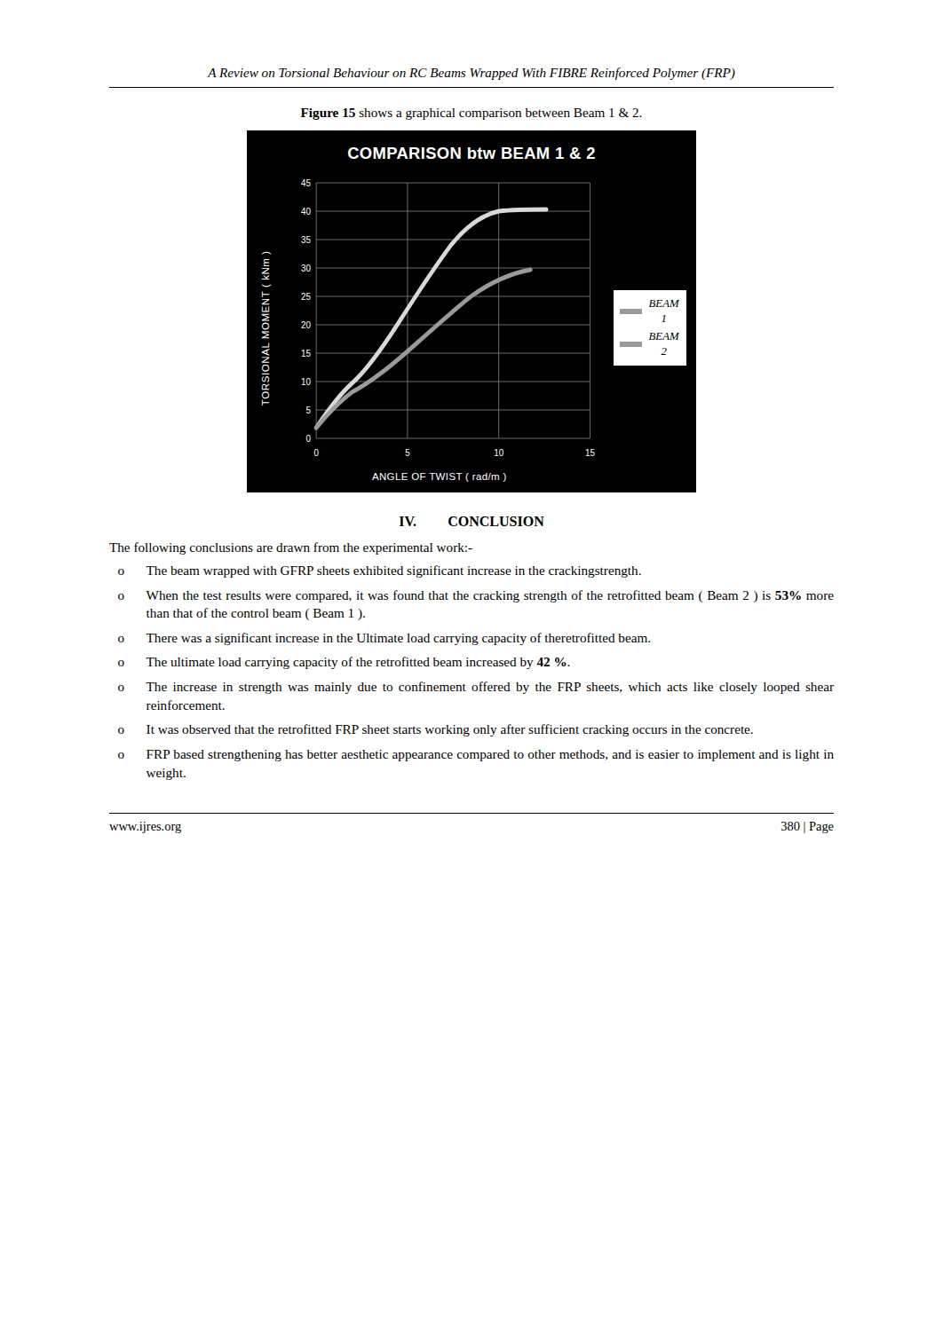A Review on Torsional Behaviour on RC Beams Wrapped With FIBRE Reinforced Polymer (FRP)
Figure 15 shows a graphical comparison between Beam 1 & 2.
COMPARISON btw BEAM 1 & 2
TORSIONAL MOMENT ( kNm )
0 5 10 15 20 25 30 35 40 45 0 5 10 15
ANGLE OF TWIST ( rad/m )
BEAM 1
BEAM 2
IV. CONCLUSION
The following conclusions are drawn from the experimental work:-
The beam wrapped with GFRP sheets exhibited significant increase in the crackingstrength.
When the test results were compared, it was found that the cracking strength of the retrofitted beam ( Beam 2 ) is 53% more than that of the control beam ( Beam 1 ).
There was a significant increase in the Ultimate load carrying capacity of theretrofitted beam.
The ultimate load carrying capacity of the retrofitted beam increased by 42 %.
The increase in strength was mainly due to confinement offered by the FRP sheets, which acts like closely looped shear reinforcement.
It was observed that the retrofitted FRP sheet starts working only after sufficient cracking occurs in the concrete.
FRP based strengthening has better aesthetic appearance compared to other methods, and is easier to implement and is light in weight.
www.ijres.org 380 | Page